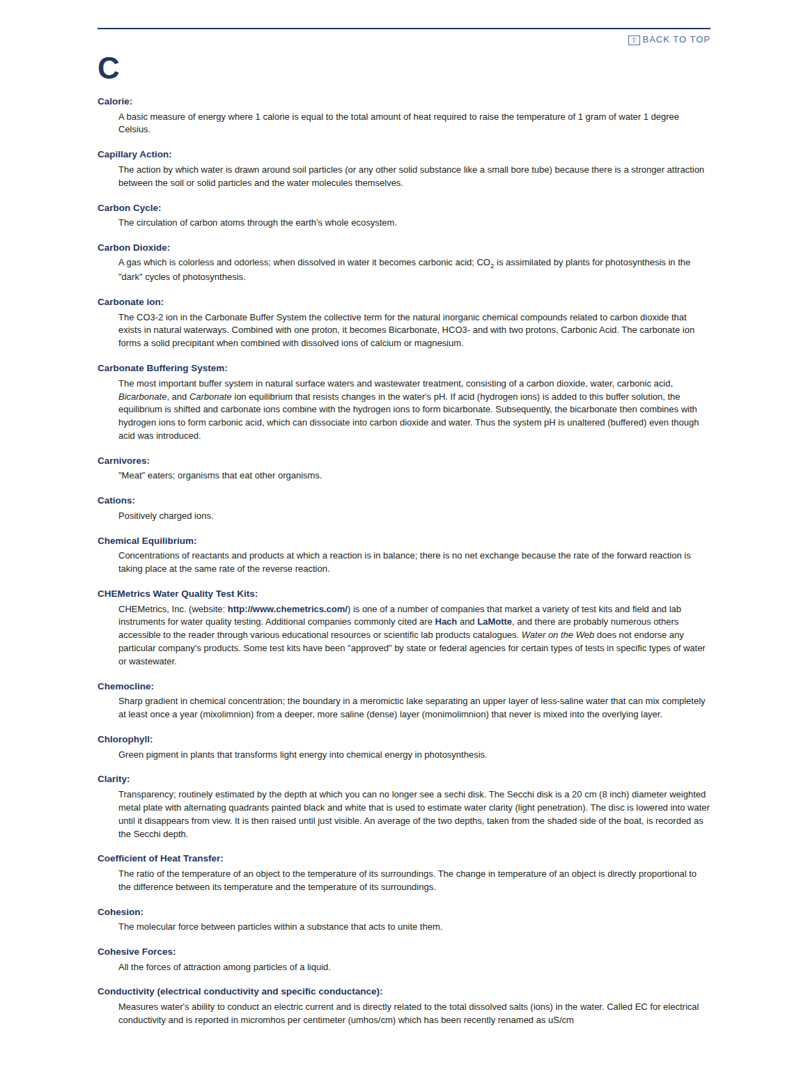⇧BACK TO TOP
C
Calorie:
A basic measure of energy where 1 calorie is equal to the total amount of heat required to raise the temperature of 1 gram of water 1 degree Celsius.
Capillary Action:
The action by which water is drawn around soil particles (or any other solid substance like a small bore tube) because there is a stronger attraction between the soil or solid particles and the water molecules themselves.
Carbon Cycle:
The circulation of carbon atoms through the earth's whole ecosystem.
Carbon Dioxide:
A gas which is colorless and odorless; when dissolved in water it becomes carbonic acid; CO2 is assimilated by plants for photosynthesis in the "dark" cycles of photosynthesis.
Carbonate ion:
The CO3-2 ion in the Carbonate Buffer System the collective term for the natural inorganic chemical compounds related to carbon dioxide that exists in natural waterways. Combined with one proton, it becomes Bicarbonate, HCO3- and with two protons, Carbonic Acid. The carbonate ion forms a solid precipitant when combined with dissolved ions of calcium or magnesium.
Carbonate Buffering System:
The most important buffer system in natural surface waters and wastewater treatment, consisting of a carbon dioxide, water, carbonic acid, Bicarbonate, and Carbonate ion equilibrium that resists changes in the water's pH. If acid (hydrogen ions) is added to this buffer solution, the equilibrium is shifted and carbonate ions combine with the hydrogen ions to form bicarbonate. Subsequently, the bicarbonate then combines with hydrogen ions to form carbonic acid, which can dissociate into carbon dioxide and water. Thus the system pH is unaltered (buffered) even though acid was introduced.
Carnivores:
"Meat" eaters; organisms that eat other organisms.
Cations:
Positively charged ions.
Chemical Equilibrium:
Concentrations of reactants and products at which a reaction is in balance; there is no net exchange because the rate of the forward reaction is taking place at the same rate of the reverse reaction.
CHEMetrics Water Quality Test Kits:
CHEMetrics, Inc. (website: http://www.chemetrics.com/) is one of a number of companies that market a variety of test kits and field and lab instruments for water quality testing. Additional companies commonly cited are Hach and LaMotte, and there are probably numerous others accessible to the reader through various educational resources or scientific lab products catalogues. Water on the Web does not endorse any particular company's products. Some test kits have been "approved" by state or federal agencies for certain types of tests in specific types of water or wastewater.
Chemocline:
Sharp gradient in chemical concentration; the boundary in a meromictic lake separating an upper layer of less-saline water that can mix completely at least once a year (mixolimnion) from a deeper, more saline (dense) layer (monimolimnion) that never is mixed into the overlying layer.
Chlorophyll:
Green pigment in plants that transforms light energy into chemical energy in photosynthesis.
Clarity:
Transparency; routinely estimated by the depth at which you can no longer see a sechi disk. The Secchi disk is a 20 cm (8 inch) diameter weighted metal plate with alternating quadrants painted black and white that is used to estimate water clarity (light penetration). The disc is lowered into water until it disappears from view. It is then raised until just visible. An average of the two depths, taken from the shaded side of the boat, is recorded as the Secchi depth.
Coefficient of Heat Transfer:
The ratio of the temperature of an object to the temperature of its surroundings. The change in temperature of an object is directly proportional to the difference between its temperature and the temperature of its surroundings.
Cohesion:
The molecular force between particles within a substance that acts to unite them.
Cohesive Forces:
All the forces of attraction among particles of a liquid.
Conductivity (electrical conductivity and specific conductance):
Measures water's ability to conduct an electric current and is directly related to the total dissolved salts (ions) in the water. Called EC for electrical conductivity and is reported in micromhos per centimeter (umhos/cm) which has been recently renamed as uS/cm